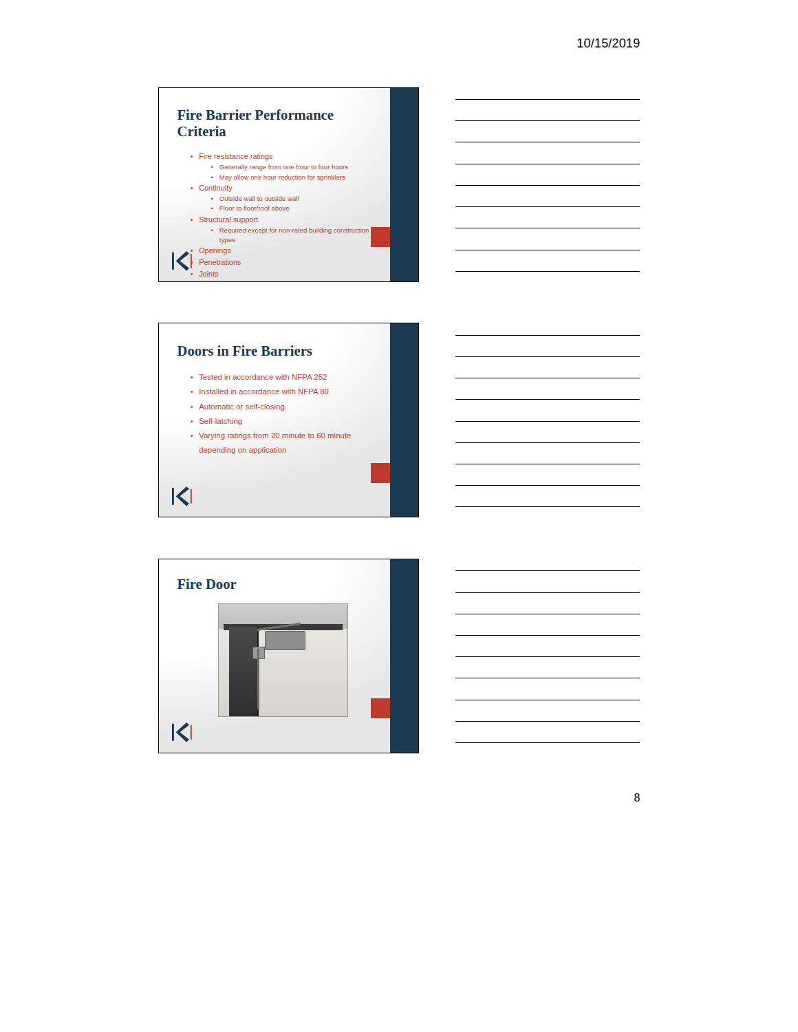10/15/2019
Fire Barrier Performance Criteria
Fire resistance ratings
Generally range from one hour to four hours
May allow one hour reduction for sprinklers
Continuity
Outside wall to outside wall
Floor to floor/roof above
Structural support
Required except for non-rated building construction types
Openings
Penetrations
Joints
Doors in Fire Barriers
Tested in accordance with NFPA 252
Installed in accordance with NFPA 80
Automatic or self-closing
Self-latching
Varying ratings from 20 minute to 60 minute depending on application
Fire Door
8